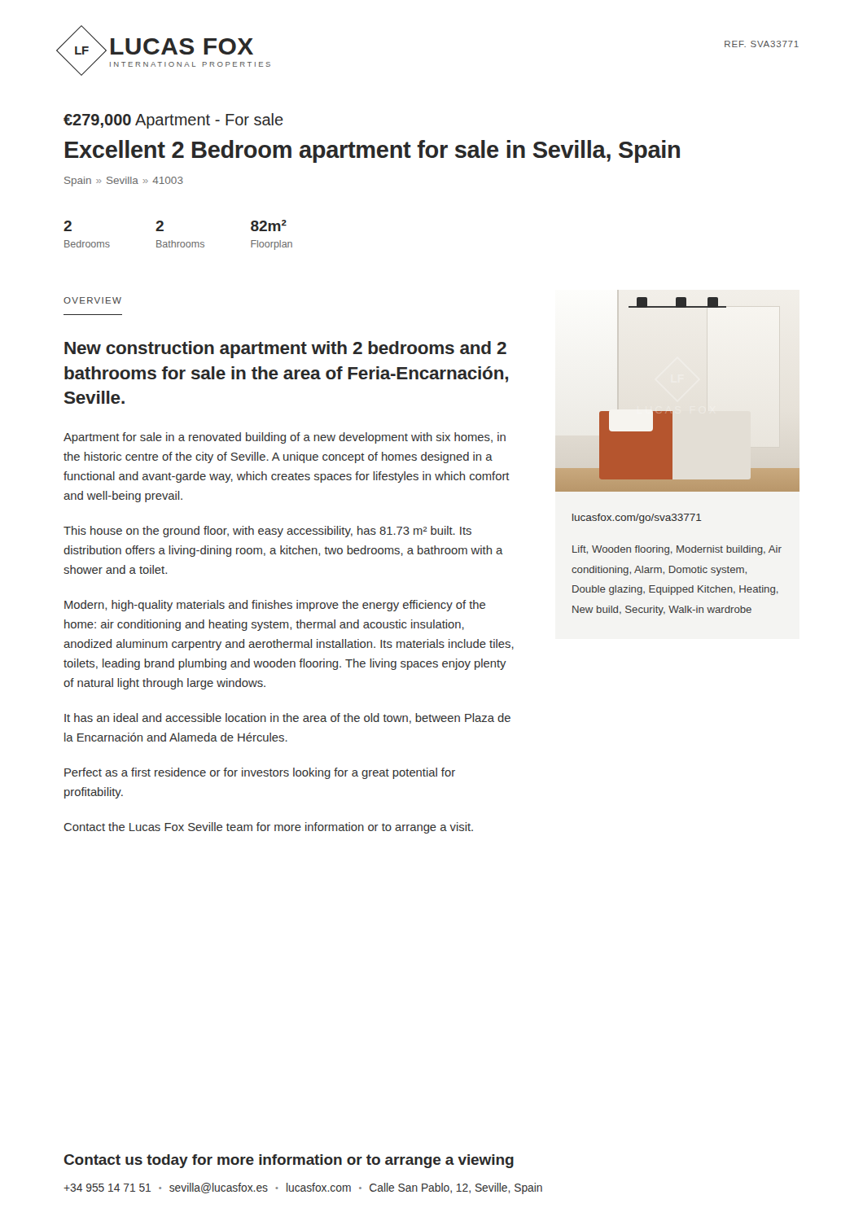LF
LUCAS FOX
INTERNATIONAL PROPERTIES
REF. SVA33771
€279,000 Apartment - For sale
Excellent 2 Bedroom apartment for sale in Sevilla, Spain
Spain»Sevilla»41003
2
Bedrooms
2
Bathrooms
82m²
Floorplan
OVERVIEW
New construction apartment with 2 bedrooms and 2 bathrooms for sale in the area of Feria-Encarnación, Seville.
Apartment for sale in a renovated building of a new development with six homes, in the historic centre of the city of Seville. A unique concept of homes designed in a functional and avant-garde way, which creates spaces for lifestyles in which comfort and well-being prevail.
This house on the ground floor, with easy accessibility, has 81.73 m² built. Its distribution offers a living-dining room, a kitchen, two bedrooms, a bathroom with a shower and a toilet.
Modern, high-quality materials and finishes improve the energy efficiency of the home: air conditioning and heating system, thermal and acoustic insulation, anodized aluminum carpentry and aerothermal installation. Its materials include tiles, toilets, leading brand plumbing and wooden flooring. The living spaces enjoy plenty of natural light through large windows.
It has an ideal and accessible location in the area of the old town, between Plaza de la Encarnación and Alameda de Hércules.
Perfect as a first residence or for investors looking for a great potential for profitability.
Contact the Lucas Fox Seville team for more information or to arrange a visit.
LF
LUCAS FOX
lucasfox.com/go/sva33771
Lift Wooden flooring Modernist building Air conditioning Alarm Domotic system Double glazing Equipped Kitchen Heating New build Security Walk-in wardrobe
Contact us today for more information or to arrange a viewing
+34 955 14 71 51 • sevilla@lucasfox.es • lucasfox.com • Calle San Pablo, 12, Seville, Spain